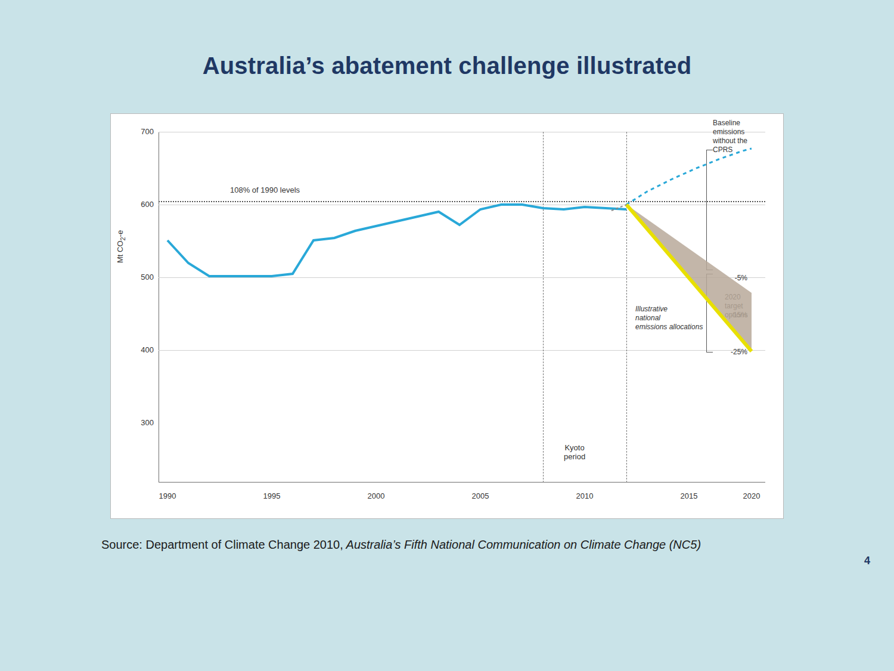Australia’s abatement challenge illustrated
108% of 1990 levels
700
600
500
400
300
Mt CO2-e
1990
1995
2000
2005
2010
2015
2020
Kyoto
period
Baseline
emissions
without the
CPRS
2020
target
options
-5%
-15%
-25%
Illustrative
national
emissions allocations
Source: Department of Climate Change 2010, Australia’s Fifth National Communication on Climate Change (NC5)
4